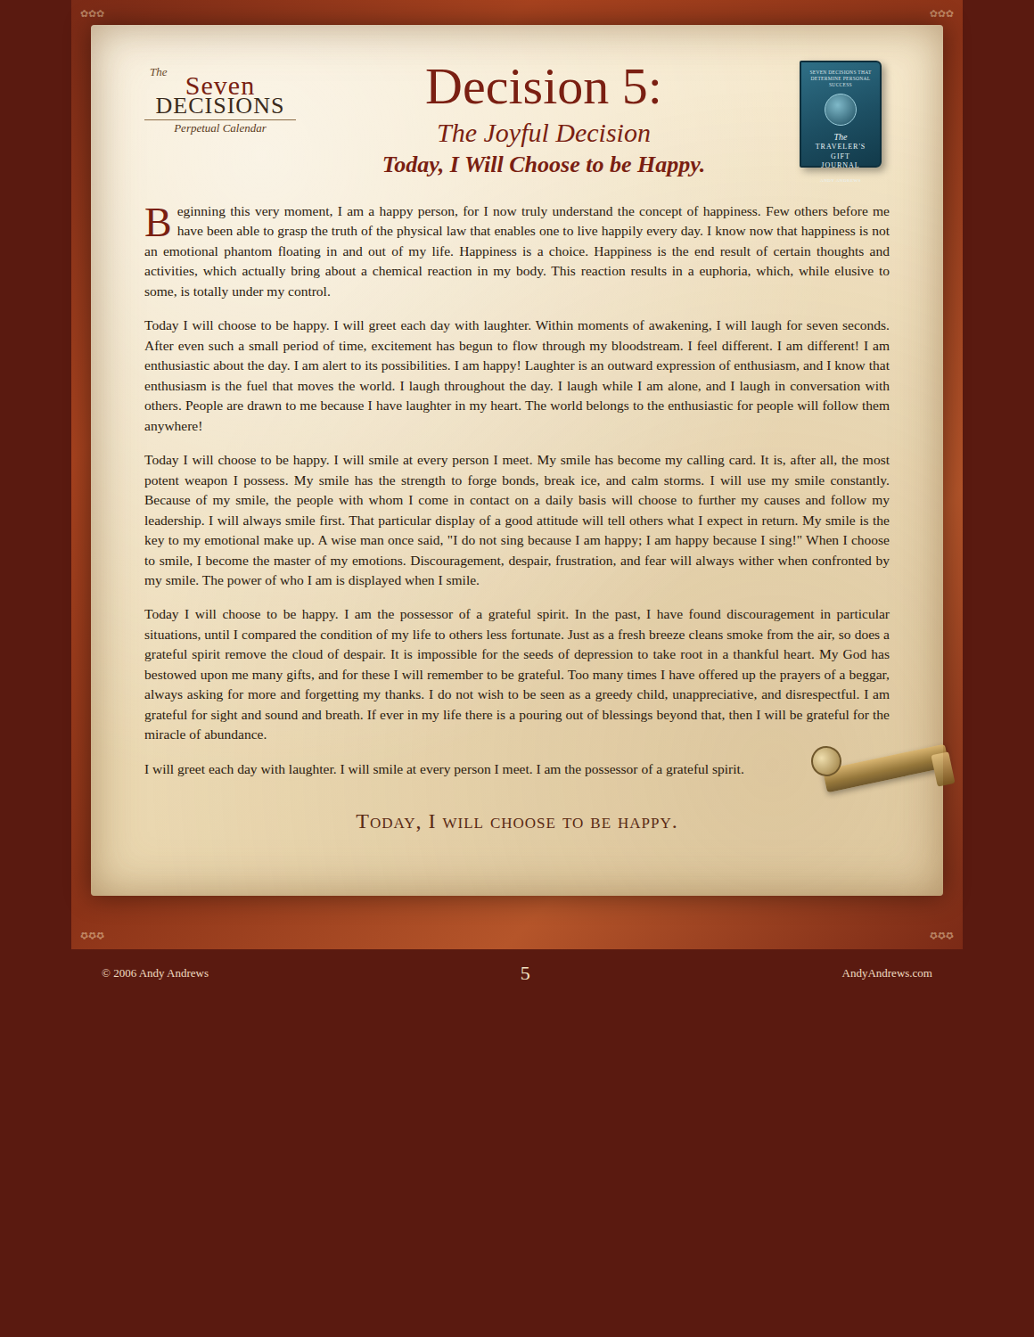✿✿✿
✿✿✿
✿✿✿
✿✿✿
The Seven DECISIONS Perpetual Calendar
Decision 5:
The Joyful Decision
Today, I Will Choose to be Happy.
SEVEN DECISIONS THAT DETERMINE PERSONAL SUCCESS
The
TRAVELER'S GIFT
JOURNAL
ANDY ANDREWS
Beginning this very moment, I am a happy person, for I now truly understand the concept of happiness. Few others before me have been able to grasp the truth of the physical law that enables one to live happily every day. I know now that happiness is not an emotional phantom floating in and out of my life. Happiness is a choice. Happiness is the end result of certain thoughts and activities, which actually bring about a chemical reaction in my body. This reaction results in a euphoria, which, while elusive to some, is totally under my control.
Today I will choose to be happy. I will greet each day with laughter. Within moments of awakening, I will laugh for seven seconds. After even such a small period of time, excitement has begun to flow through my bloodstream. I feel different. I am different! I am enthusiastic about the day. I am alert to its possibilities. I am happy! Laughter is an outward expression of enthusiasm, and I know that enthusiasm is the fuel that moves the world. I laugh throughout the day. I laugh while I am alone, and I laugh in conversation with others. People are drawn to me because I have laughter in my heart. The world belongs to the enthusiastic for people will follow them anywhere!
Today I will choose to be happy. I will smile at every person I meet. My smile has become my calling card. It is, after all, the most potent weapon I possess. My smile has the strength to forge bonds, break ice, and calm storms. I will use my smile constantly. Because of my smile, the people with whom I come in contact on a daily basis will choose to further my causes and follow my leadership. I will always smile first. That particular display of a good attitude will tell others what I expect in return. My smile is the key to my emotional make up. A wise man once said, "I do not sing because I am happy; I am happy because I sing!" When I choose to smile, I become the master of my emotions. Discouragement, despair, frustration, and fear will always wither when confronted by my smile. The power of who I am is displayed when I smile.
Today I will choose to be happy. I am the possessor of a grateful spirit. In the past, I have found discouragement in particular situations, until I compared the condition of my life to others less fortunate. Just as a fresh breeze cleans smoke from the air, so does a grateful spirit remove the cloud of despair. It is impossible for the seeds of depression to take root in a thankful heart. My God has bestowed upon me many gifts, and for these I will remember to be grateful. Too many times I have offered up the prayers of a beggar, always asking for more and forgetting my thanks. I do not wish to be seen as a greedy child, unappreciative, and disrespectful. I am grateful for sight and sound and breath. If ever in my life there is a pouring out of blessings beyond that, then I will be grateful for the miracle of abundance.
I will greet each day with laughter. I will smile at every person I meet. I am the possessor of a grateful spirit.
Today, I will choose to be happy.
© 2006 Andy Andrews
5
AndyAndrews.com